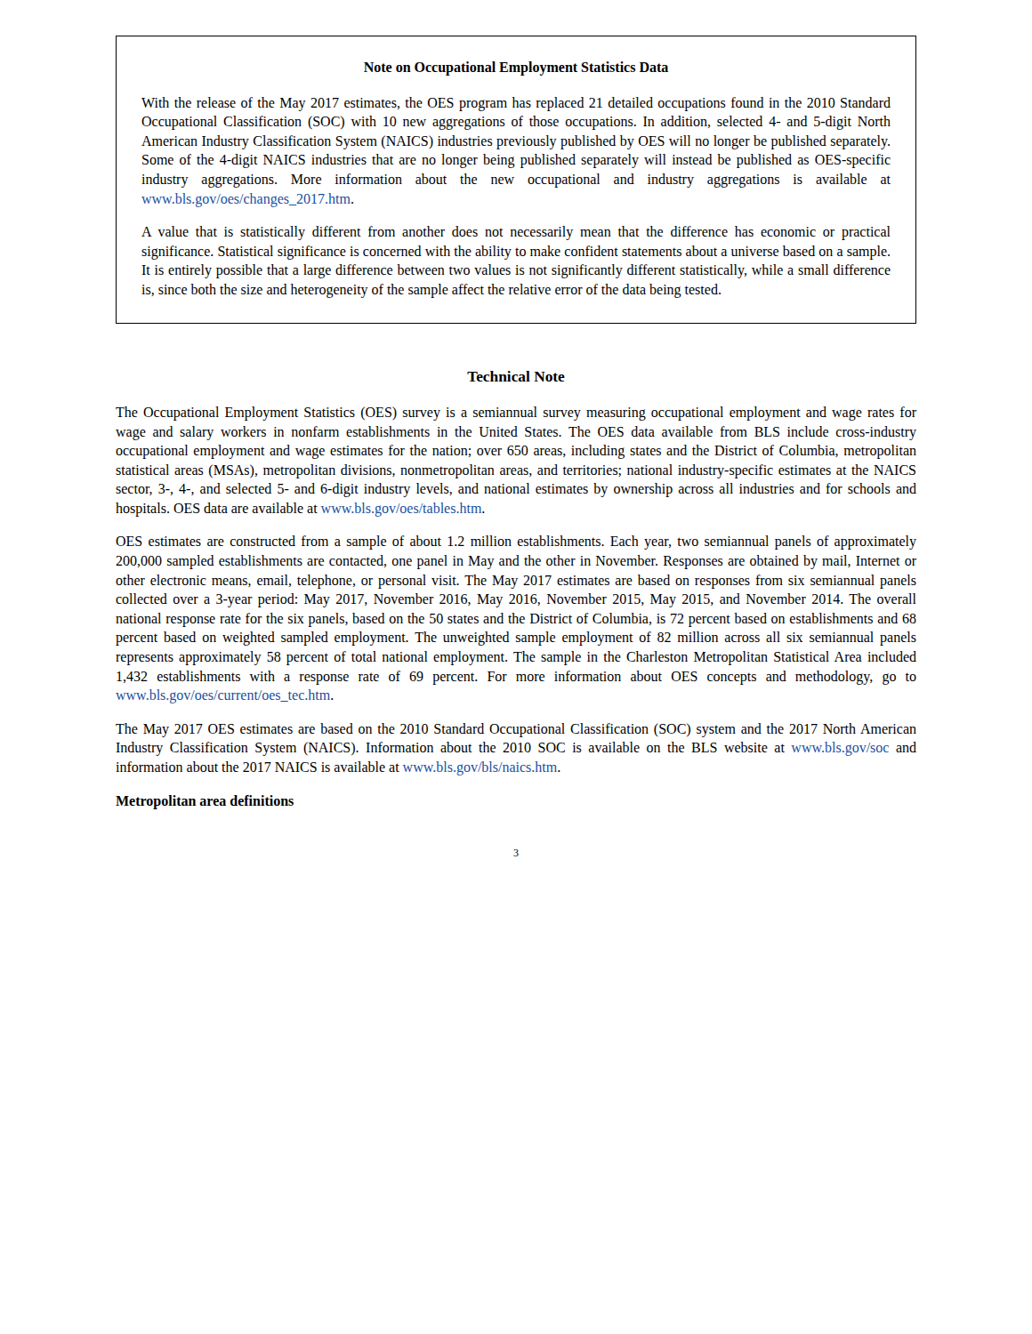Note on Occupational Employment Statistics Data
With the release of the May 2017 estimates, the OES program has replaced 21 detailed occupations found in the 2010 Standard Occupational Classification (SOC) with 10 new aggregations of those occupations. In addition, selected 4- and 5-digit North American Industry Classification System (NAICS) industries previously published by OES will no longer be published separately. Some of the 4-digit NAICS industries that are no longer being published separately will instead be published as OES-specific industry aggregations. More information about the new occupational and industry aggregations is available at www.bls.gov/oes/changes_2017.htm.
A value that is statistically different from another does not necessarily mean that the difference has economic or practical significance. Statistical significance is concerned with the ability to make confident statements about a universe based on a sample. It is entirely possible that a large difference between two values is not significantly different statistically, while a small difference is, since both the size and heterogeneity of the sample affect the relative error of the data being tested.
Technical Note
The Occupational Employment Statistics (OES) survey is a semiannual survey measuring occupational employment and wage rates for wage and salary workers in nonfarm establishments in the United States. The OES data available from BLS include cross-industry occupational employment and wage estimates for the nation; over 650 areas, including states and the District of Columbia, metropolitan statistical areas (MSAs), metropolitan divisions, nonmetropolitan areas, and territories; national industry-specific estimates at the NAICS sector, 3-, 4-, and selected 5- and 6-digit industry levels, and national estimates by ownership across all industries and for schools and hospitals. OES data are available at www.bls.gov/oes/tables.htm.
OES estimates are constructed from a sample of about 1.2 million establishments. Each year, two semiannual panels of approximately 200,000 sampled establishments are contacted, one panel in May and the other in November. Responses are obtained by mail, Internet or other electronic means, email, telephone, or personal visit. The May 2017 estimates are based on responses from six semiannual panels collected over a 3-year period: May 2017, November 2016, May 2016, November 2015, May 2015, and November 2014. The overall national response rate for the six panels, based on the 50 states and the District of Columbia, is 72 percent based on establishments and 68 percent based on weighted sampled employment. The unweighted sample employment of 82 million across all six semiannual panels represents approximately 58 percent of total national employment. The sample in the Charleston Metropolitan Statistical Area included 1,432 establishments with a response rate of 69 percent. For more information about OES concepts and methodology, go to www.bls.gov/oes/current/oes_tec.htm.
The May 2017 OES estimates are based on the 2010 Standard Occupational Classification (SOC) system and the 2017 North American Industry Classification System (NAICS). Information about the 2010 SOC is available on the BLS website at www.bls.gov/soc and information about the 2017 NAICS is available at www.bls.gov/bls/naics.htm.
Metropolitan area definitions
3